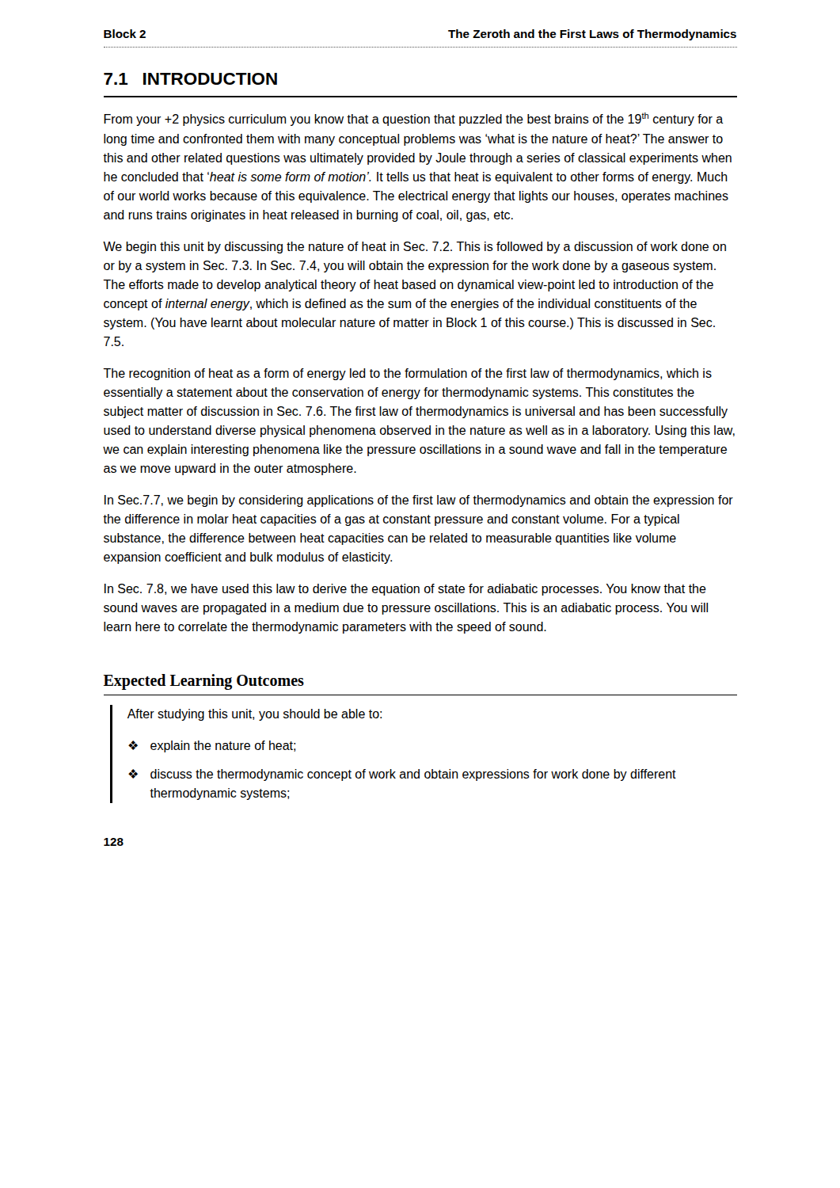Block 2 The Zeroth and the First Laws of Thermodynamics
7.1 INTRODUCTION
From your +2 physics curriculum you know that a question that puzzled the best brains of the 19th century for a long time and confronted them with many conceptual problems was ‘what is the nature of heat?’ The answer to this and other related questions was ultimately provided by Joule through a series of classical experiments when he concluded that ‘heat is some form of motion’. It tells us that heat is equivalent to other forms of energy. Much of our world works because of this equivalence. The electrical energy that lights our houses, operates machines and runs trains originates in heat released in burning of coal, oil, gas, etc.
We begin this unit by discussing the nature of heat in Sec. 7.2. This is followed by a discussion of work done on or by a system in Sec. 7.3. In Sec. 7.4, you will obtain the expression for the work done by a gaseous system. The efforts made to develop analytical theory of heat based on dynamical view-point led to introduction of the concept of internal energy, which is defined as the sum of the energies of the individual constituents of the system. (You have learnt about molecular nature of matter in Block 1 of this course.) This is discussed in Sec. 7.5.
The recognition of heat as a form of energy led to the formulation of the first law of thermodynamics, which is essentially a statement about the conservation of energy for thermodynamic systems. This constitutes the subject matter of discussion in Sec. 7.6. The first law of thermodynamics is universal and has been successfully used to understand diverse physical phenomena observed in the nature as well as in a laboratory. Using this law, we can explain interesting phenomena like the pressure oscillations in a sound wave and fall in the temperature as we move upward in the outer atmosphere.
In Sec.7.7, we begin by considering applications of the first law of thermodynamics and obtain the expression for the difference in molar heat capacities of a gas at constant pressure and constant volume. For a typical substance, the difference between heat capacities can be related to measurable quantities like volume expansion coefficient and bulk modulus of elasticity.
In Sec. 7.8, we have used this law to derive the equation of state for adiabatic processes. You know that the sound waves are propagated in a medium due to pressure oscillations. This is an adiabatic process. You will learn here to correlate the thermodynamic parameters with the speed of sound.
Expected Learning Outcomes
After studying this unit, you should be able to:
explain the nature of heat;
discuss the thermodynamic concept of work and obtain expressions for work done by different thermodynamic systems;
128